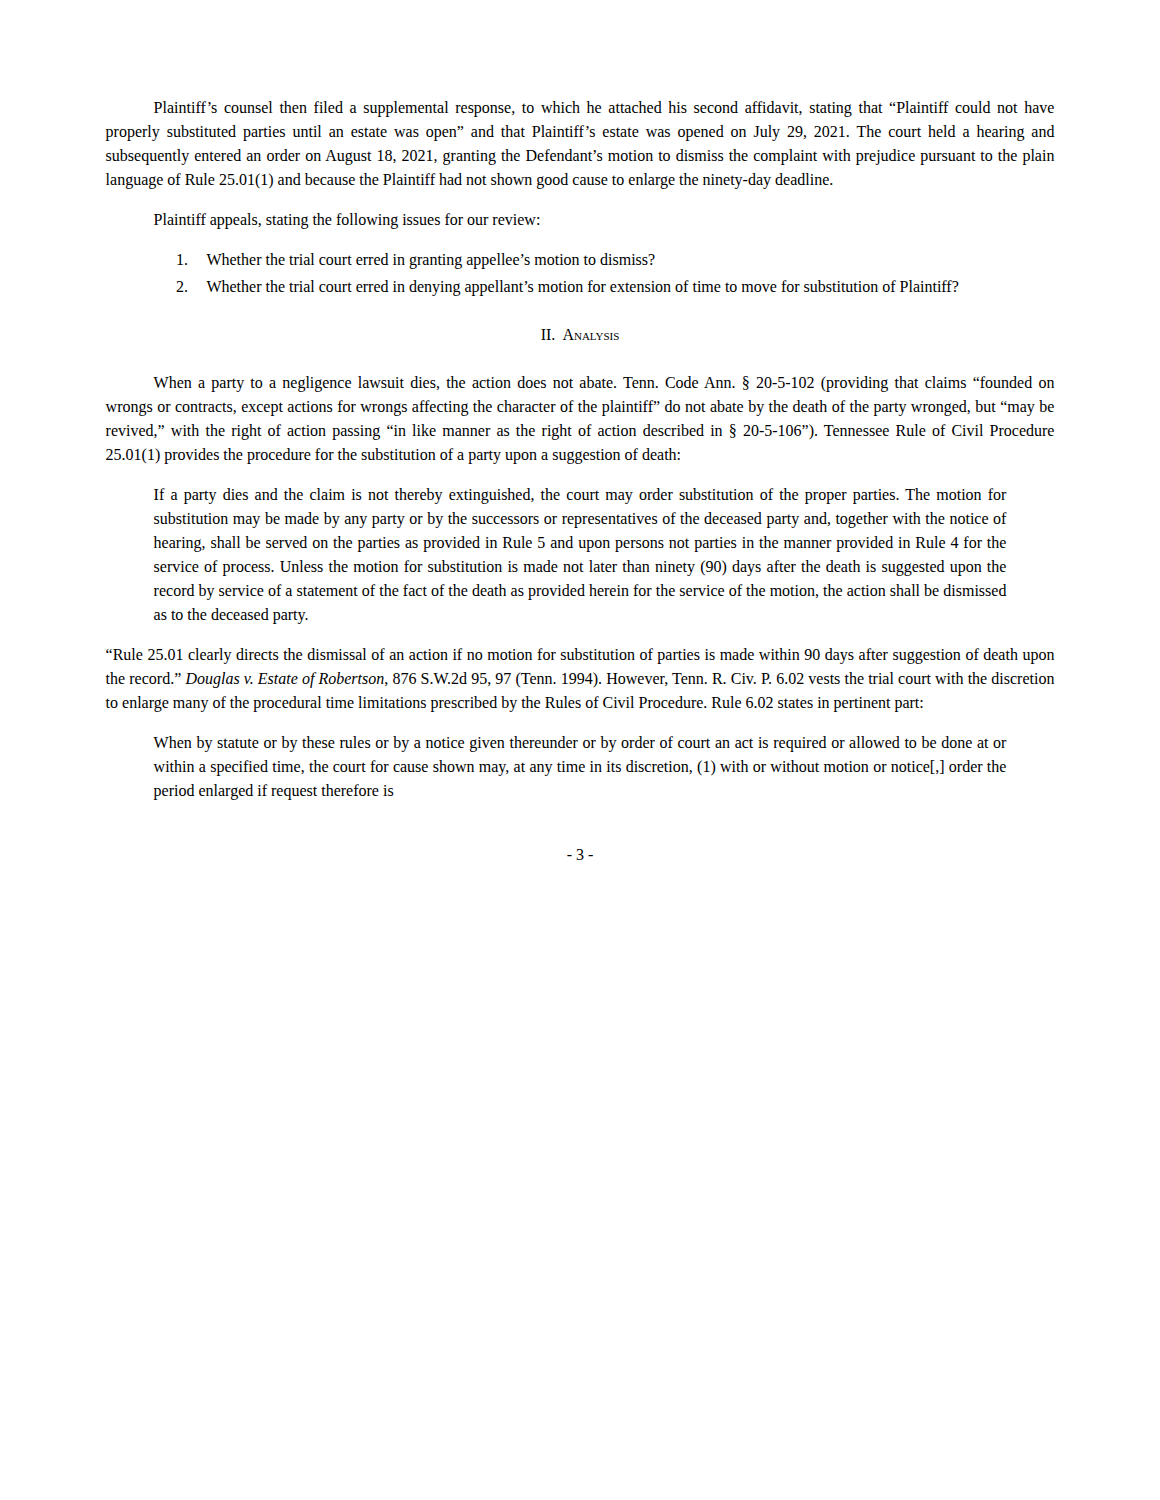Plaintiff’s counsel then filed a supplemental response, to which he attached his second affidavit, stating that “Plaintiff could not have properly substituted parties until an estate was open” and that Plaintiff’s estate was opened on July 29, 2021. The court held a hearing and subsequently entered an order on August 18, 2021, granting the Defendant’s motion to dismiss the complaint with prejudice pursuant to the plain language of Rule 25.01(1) and because the Plaintiff had not shown good cause to enlarge the ninety-day deadline.
Plaintiff appeals, stating the following issues for our review:
Whether the trial court erred in granting appellee’s motion to dismiss?
Whether the trial court erred in denying appellant’s motion for extension of time to move for substitution of Plaintiff?
II. Analysis
When a party to a negligence lawsuit dies, the action does not abate. Tenn. Code Ann. § 20-5-102 (providing that claims “founded on wrongs or contracts, except actions for wrongs affecting the character of the plaintiff” do not abate by the death of the party wronged, but “may be revived,” with the right of action passing “in like manner as the right of action described in § 20-5-106”). Tennessee Rule of Civil Procedure 25.01(1) provides the procedure for the substitution of a party upon a suggestion of death:
If a party dies and the claim is not thereby extinguished, the court may order substitution of the proper parties. The motion for substitution may be made by any party or by the successors or representatives of the deceased party and, together with the notice of hearing, shall be served on the parties as provided in Rule 5 and upon persons not parties in the manner provided in Rule 4 for the service of process. Unless the motion for substitution is made not later than ninety (90) days after the death is suggested upon the record by service of a statement of the fact of the death as provided herein for the service of the motion, the action shall be dismissed as to the deceased party.
“Rule 25.01 clearly directs the dismissal of an action if no motion for substitution of parties is made within 90 days after suggestion of death upon the record.” Douglas v. Estate of Robertson, 876 S.W.2d 95, 97 (Tenn. 1994). However, Tenn. R. Civ. P. 6.02 vests the trial court with the discretion to enlarge many of the procedural time limitations prescribed by the Rules of Civil Procedure. Rule 6.02 states in pertinent part:
When by statute or by these rules or by a notice given thereunder or by order of court an act is required or allowed to be done at or within a specified time, the court for cause shown may, at any time in its discretion, (1) with or without motion or notice[,] order the period enlarged if request therefore is
- 3 -